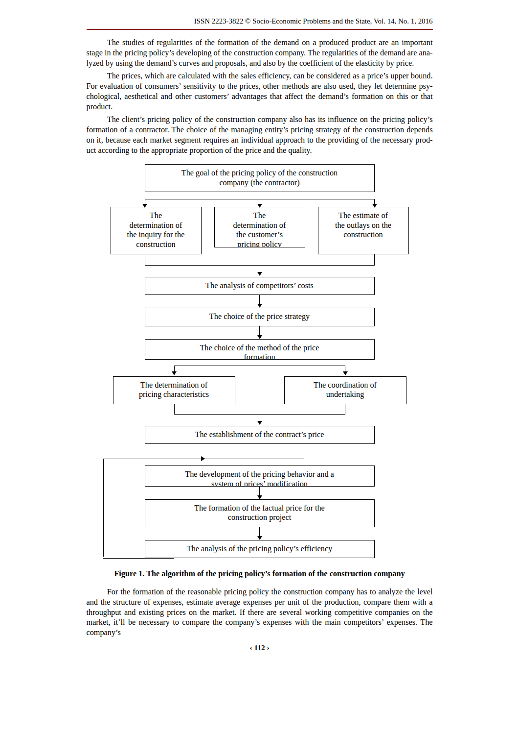ISSN 2223-3822 © Socio-Economic Problems and the State, Vol. 14, No. 1, 2016
The studies of regularities of the formation of the demand on a produced product are an important stage in the pricing policy’s developing of the construction company. The regularities of the demand are analyzed by using the demand’s curves and proposals, and also by the coefficient of the elasticity by price.
The prices, which are calculated with the sales efficiency, can be considered as a price’s upper bound. For evaluation of consumers’ sensitivity to the prices, other methods are also used, they let determine psychological, aesthetical and other customers’ advantages that affect the demand’s formation on this or that product.
The client’s pricing policy of the construction company also has its influence on the pricing policy’s formation of a contractor. The choice of the managing entity’s pricing strategy of the construction depends on it, because each market segment requires an individual approach to the providing of the necessary product according to the appropriate proportion of the price and the quality.
The goal of the pricing policy of the construction
company (the contractor)
The
determination of
the inquiry for the
construction
The
determination of
the customer’s
pricing policy
The estimate of
the outlays on the
construction
The analysis of competitors’ costs
The choice of the price strategy
The choice of the method of the price
formation
The determination of
pricing characteristics
The coordination of
undertaking
The establishment of the contract’s price
The development of the pricing behavior and a
system of prices’ modification
The formation of the factual price for the
construction project
The analysis of the pricing policy’s efficiency
Figure 1. The algorithm of the pricing policy’s formation of the construction company
For the formation of the reasonable pricing policy the construction company has to analyze the level and the structure of expenses, estimate average expenses per unit of the production, compare them with a throughput and existing prices on the market. If there are several working competitive companies on the market, it’ll be necessary to compare the company’s expenses with the main competitors’ expenses. The company’s
‹ 112 ›